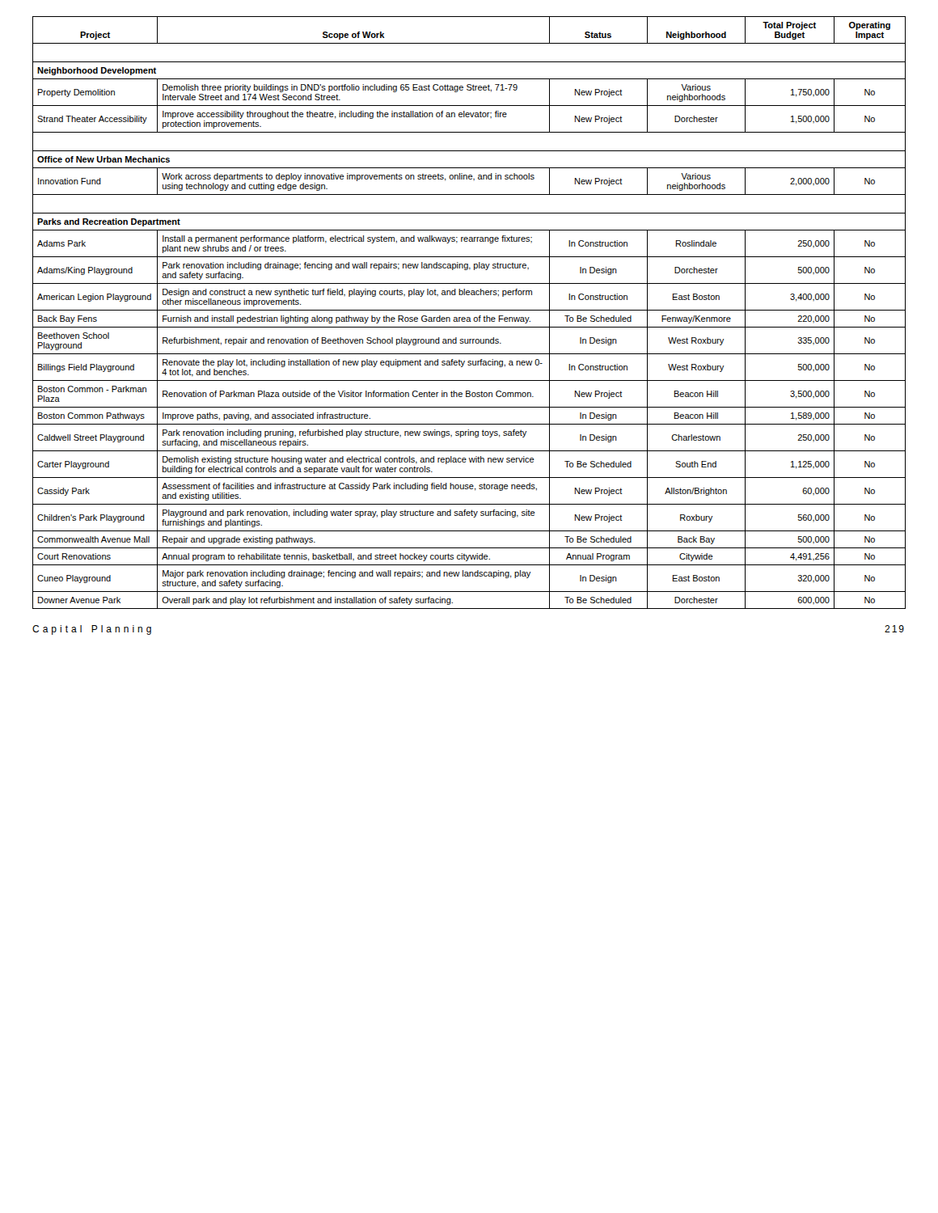| Project | Scope of Work | Status | Neighborhood | Total Project Budget | Operating Impact |
| --- | --- | --- | --- | --- | --- |
| Neighborhood Development |
| Property Demolition | Demolish three priority buildings in DND's portfolio including 65 East Cottage Street, 71-79 Intervale Street and 174 West Second Street. | New Project | Various neighborhoods | 1,750,000 | No |
| Strand Theater Accessibility | Improve accessibility throughout the theatre, including the installation of an elevator; fire protection improvements. | New Project | Dorchester | 1,500,000 | No |
| Office of New Urban Mechanics |
| Innovation Fund | Work across departments to deploy innovative improvements on streets, online, and in schools using technology and cutting edge design. | New Project | Various neighborhoods | 2,000,000 | No |
| Parks and Recreation Department |
| Adams Park | Install a permanent performance platform, electrical system, and walkways; rearrange fixtures; plant new shrubs and / or trees. | In Construction | Roslindale | 250,000 | No |
| Adams/King Playground | Park renovation including drainage; fencing and wall repairs; new landscaping, play structure, and safety surfacing. | In Design | Dorchester | 500,000 | No |
| American Legion Playground | Design and construct a new synthetic turf field, playing courts, play lot, and bleachers; perform other miscellaneous improvements. | In Construction | East Boston | 3,400,000 | No |
| Back Bay Fens | Furnish and install pedestrian lighting along pathway by the Rose Garden area of the Fenway. | To Be Scheduled | Fenway/Kenmore | 220,000 | No |
| Beethoven School Playground | Refurbishment, repair and renovation of Beethoven School playground and surrounds. | In Design | West Roxbury | 335,000 | No |
| Billings Field Playground | Renovate the play lot, including installation of new play equipment and safety surfacing, a new 0-4 tot lot, and benches. | In Construction | West Roxbury | 500,000 | No |
| Boston Common - Parkman Plaza | Renovation of Parkman Plaza outside of the Visitor Information Center in the Boston Common. | New Project | Beacon Hill | 3,500,000 | No |
| Boston Common Pathways | Improve paths, paving, and associated infrastructure. | In Design | Beacon Hill | 1,589,000 | No |
| Caldwell Street Playground | Park renovation including pruning, refurbished play structure, new swings, spring toys, safety surfacing, and miscellaneous repairs. | In Design | Charlestown | 250,000 | No |
| Carter Playground | Demolish existing structure housing water and electrical controls, and replace with new service building for electrical controls and a separate vault for water controls. | To Be Scheduled | South End | 1,125,000 | No |
| Cassidy Park | Assessment of facilities and infrastructure at Cassidy Park including field house, storage needs, and existing utilities. | New Project | Allston/Brighton | 60,000 | No |
| Children's Park Playground | Playground and park renovation, including water spray, play structure and safety surfacing, site furnishings and plantings. | New Project | Roxbury | 560,000 | No |
| Commonwealth Avenue Mall | Repair and upgrade existing pathways. | To Be Scheduled | Back Bay | 500,000 | No |
| Court Renovations | Annual program to rehabilitate tennis, basketball, and street hockey courts citywide. | Annual Program | Citywide | 4,491,256 | No |
| Cuneo Playground | Major park renovation including drainage; fencing and wall repairs; and new landscaping, play structure, and safety surfacing. | In Design | East Boston | 320,000 | No |
| Downer Avenue Park | Overall park and play lot refurbishment and installation of safety surfacing. | To Be Scheduled | Dorchester | 600,000 | No |
Capital Planning
219